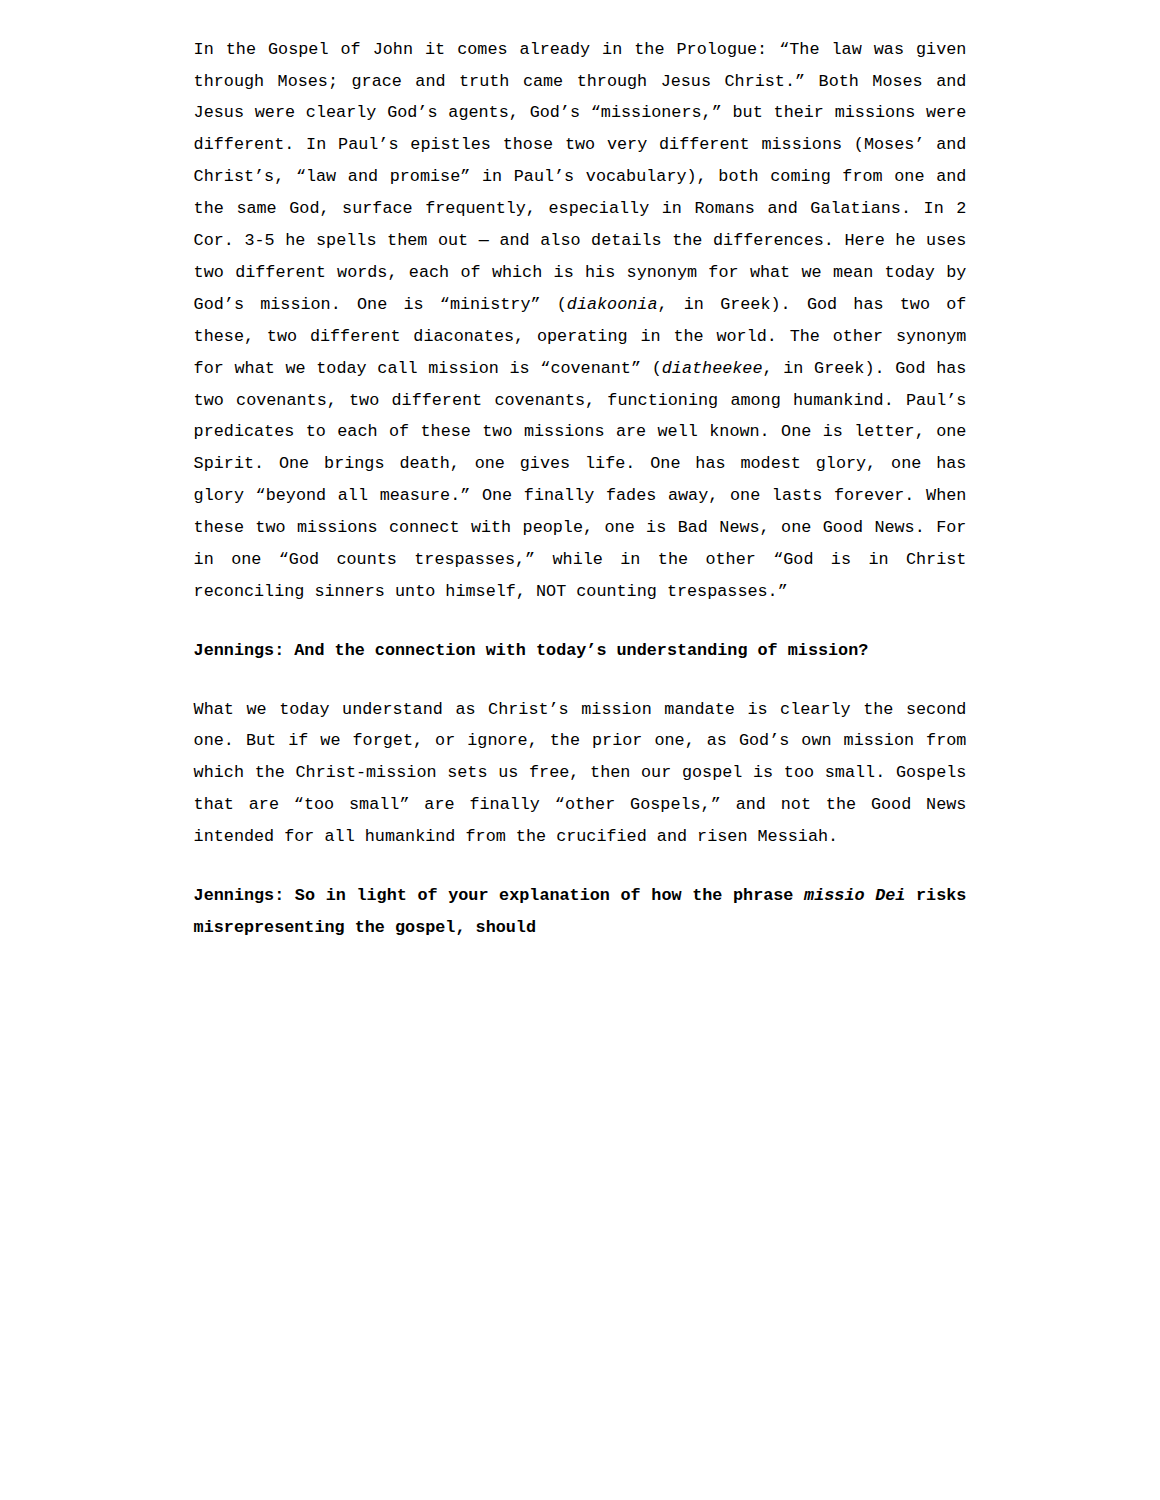In the Gospel of John it comes already in the Prologue: “The law was given through Moses; grace and truth came through Jesus Christ.” Both Moses and Jesus were clearly God’s agents, God’s “missioners,” but their missions were different. In Paul’s epistles those two very different missions (Moses’ and Christ’s, “law and promise” in Paul’s vocabulary), both coming from one and the same God, surface frequently, especially in Romans and Galatians. In 2 Cor. 3-5 he spells them out — and also details the differences. Here he uses two different words, each of which is his synonym for what we mean today by God’s mission. One is “ministry” (diakoonia, in Greek). God has two of these, two different diaconates, operating in the world. The other synonym for what we today call mission is “covenant” (diatheekee, in Greek). God has two covenants, two different covenants, functioning among humankind. Paul’s predicates to each of these two missions are well known. One is letter, one Spirit. One brings death, one gives life. One has modest glory, one has glory “beyond all measure.” One finally fades away, one lasts forever. When these two missions connect with people, one is Bad News, one Good News. For in one “God counts trespasses,” while in the other “God is in Christ reconciling sinners unto himself, NOT counting trespasses.”
Jennings: And the connection with today’s understanding of mission?
What we today understand as Christ’s mission mandate is clearly the second one. But if we forget, or ignore, the prior one, as God’s own mission from which the Christ-mission sets us free, then our gospel is too small. Gospels that are “too small” are finally “other Gospels,” and not the Good News intended for all humankind from the crucified and risen Messiah.
Jennings: So in light of your explanation of how the phrase missio Dei risks misrepresenting the gospel, should